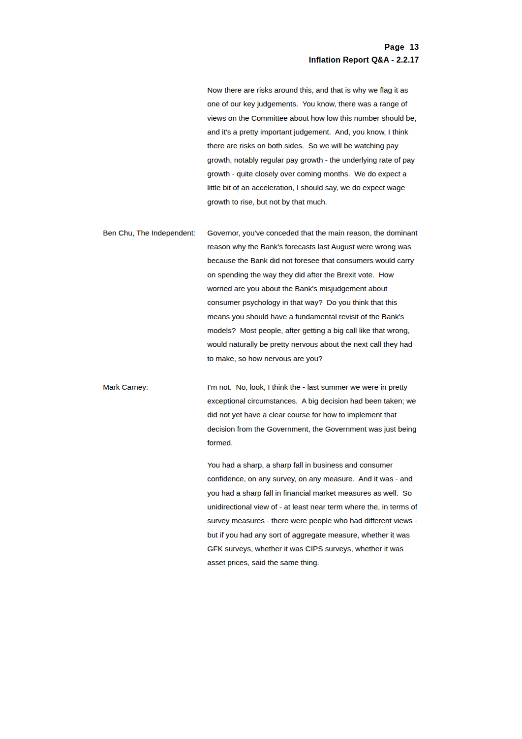Page 13
Inflation Report Q&A - 2.2.17
Now there are risks around this, and that is why we flag it as one of our key judgements. You know, there was a range of views on the Committee about how low this number should be, and it's a pretty important judgement. And, you know, I think there are risks on both sides. So we will be watching pay growth, notably regular pay growth - the underlying rate of pay growth - quite closely over coming months. We do expect a little bit of an acceleration, I should say, we do expect wage growth to rise, but not by that much.
Ben Chu, The Independent:
Governor, you've conceded that the main reason, the dominant reason why the Bank's forecasts last August were wrong was because the Bank did not foresee that consumers would carry on spending the way they did after the Brexit vote. How worried are you about the Bank's misjudgement about consumer psychology in that way? Do you think that this means you should have a fundamental revisit of the Bank's models? Most people, after getting a big call like that wrong, would naturally be pretty nervous about the next call they had to make, so how nervous are you?
Mark Carney:
I'm not. No, look, I think the - last summer we were in pretty exceptional circumstances. A big decision had been taken; we did not yet have a clear course for how to implement that decision from the Government, the Government was just being formed.
You had a sharp, a sharp fall in business and consumer confidence, on any survey, on any measure. And it was - and you had a sharp fall in financial market measures as well. So unidirectional view of - at least near term where the, in terms of survey measures - there were people who had different views - but if you had any sort of aggregate measure, whether it was GFK surveys, whether it was CIPS surveys, whether it was asset prices, said the same thing.